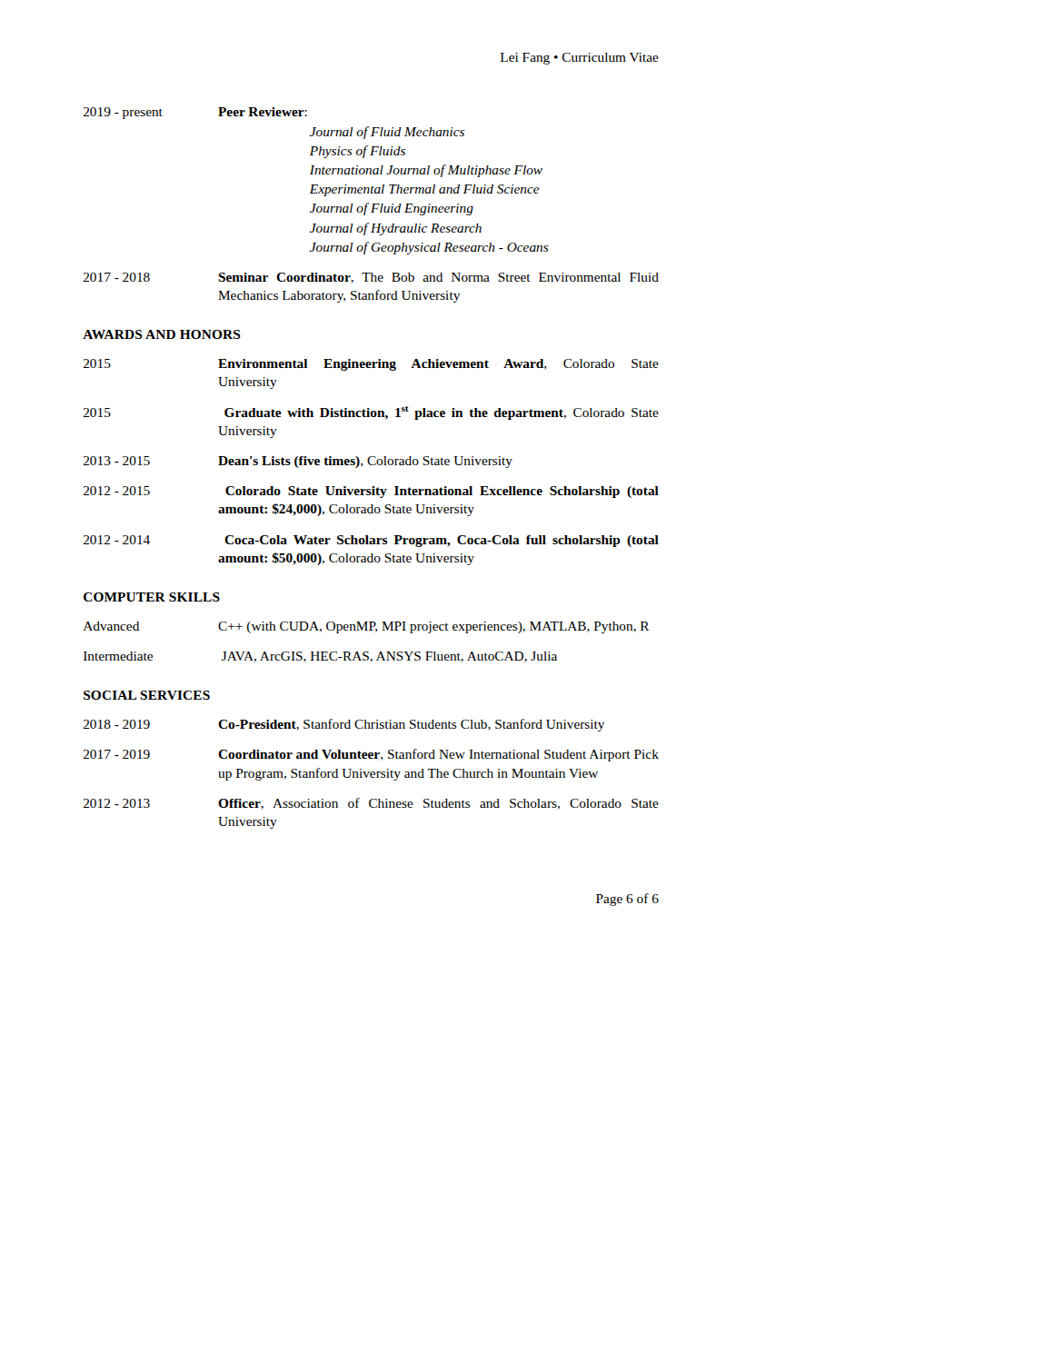Lei Fang • Curriculum Vitae
2019 - present
Peer Reviewer:
Journal of Fluid Mechanics
Physics of Fluids
International Journal of Multiphase Flow
Experimental Thermal and Fluid Science
Journal of Fluid Engineering
Journal of Hydraulic Research
Journal of Geophysical Research - Oceans
2017 - 2018
Seminar Coordinator, The Bob and Norma Street Environmental Fluid Mechanics Laboratory, Stanford University
AWARDS AND HONORS
2015
Environmental Engineering Achievement Award, Colorado State University
2015
Graduate with Distinction, 1st place in the department, Colorado State University
2013 - 2015
Dean's Lists (five times), Colorado State University
2012 - 2015
Colorado State University International Excellence Scholarship (total amount: $24,000), Colorado State University
2012 - 2014
Coca-Cola Water Scholars Program, Coca-Cola full scholarship (total amount: $50,000), Colorado State University
COMPUTER SKILLS
Advanced
C++ (with CUDA, OpenMP, MPI project experiences), MATLAB, Python, R
Intermediate
JAVA, ArcGIS, HEC-RAS, ANSYS Fluent, AutoCAD, Julia
SOCIAL SERVICES
2018 - 2019
Co-President, Stanford Christian Students Club, Stanford University
2017 - 2019
Coordinator and Volunteer, Stanford New International Student Airport Pick up Program, Stanford University and The Church in Mountain View
2012 - 2013
Officer, Association of Chinese Students and Scholars, Colorado State University
Page 6 of 6